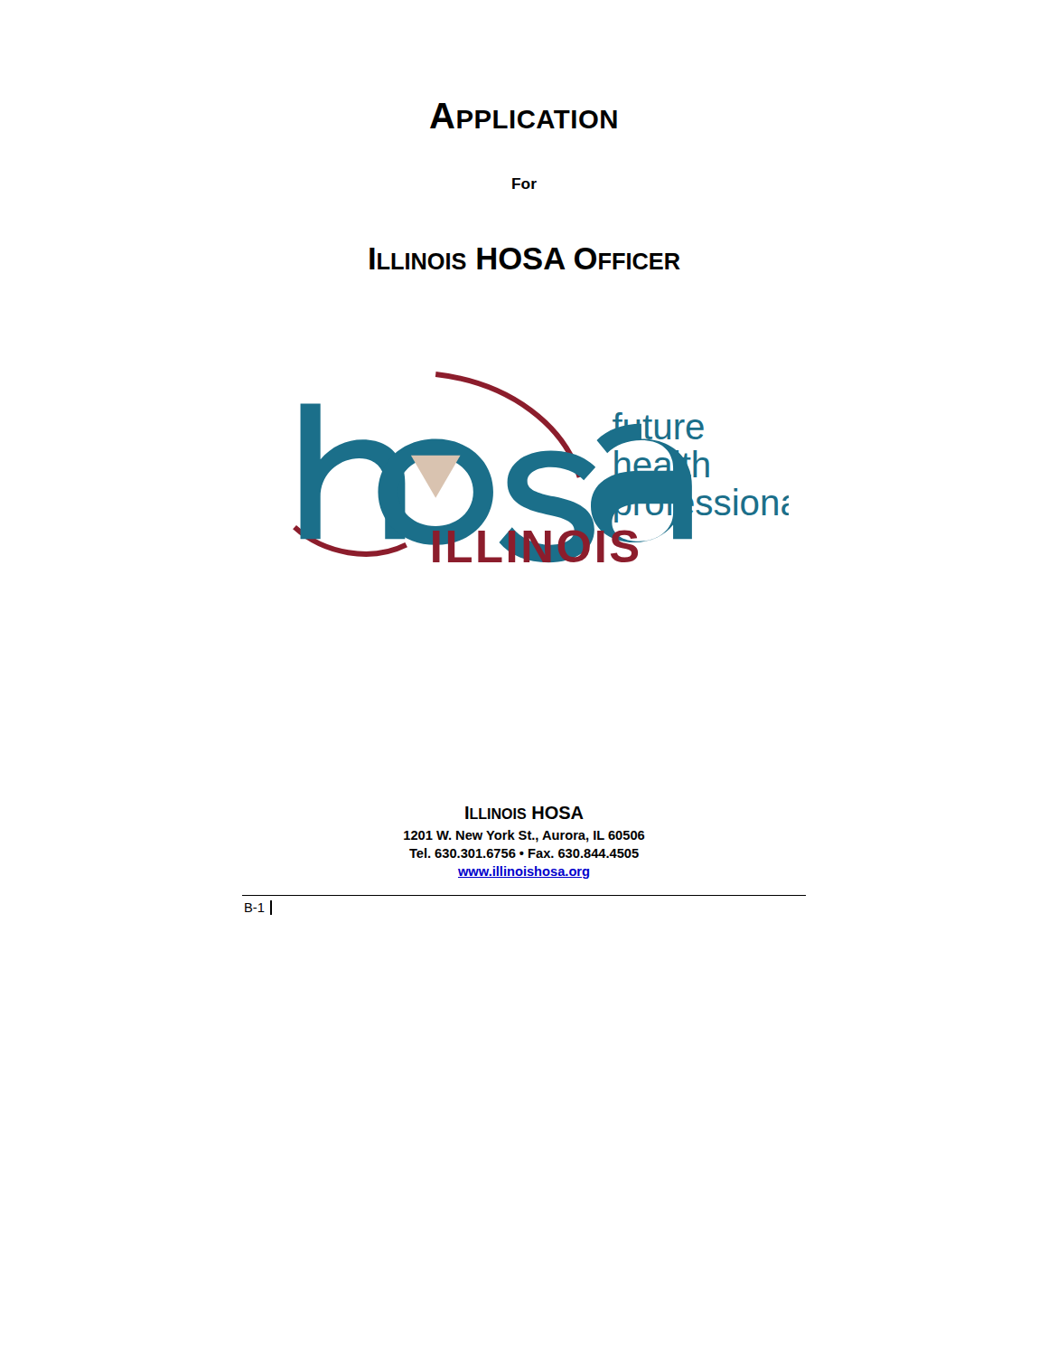APPLICATION
For
ILLINOIS HOSA OFFICER
future health professionals ILLINOIS
ILLINOIS HOSA
1201 W. New York St., Aurora, IL 60506
Tel. 630.301.6756 • Fax. 630.844.4505
www.illinoishosa.org
B-1